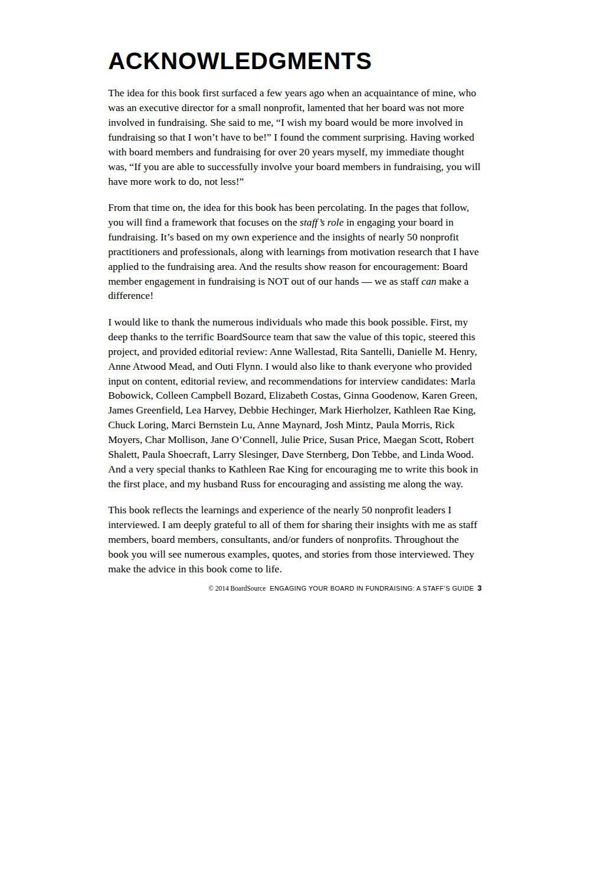ACKNOWLEDGMENTS
The idea for this book first surfaced a few years ago when an acquaintance of mine, who was an executive director for a small nonprofit, lamented that her board was not more involved in fundraising. She said to me, “I wish my board would be more involved in fundraising so that I won’t have to be!” I found the comment surprising. Having worked with board members and fundraising for over 20 years myself, my immediate thought was, “If you are able to successfully involve your board members in fundraising, you will have more work to do, not less!”
From that time on, the idea for this book has been percolating. In the pages that follow, you will find a framework that focuses on the staff’s role in engaging your board in fundraising. It’s based on my own experience and the insights of nearly 50 nonprofit practitioners and professionals, along with learnings from motivation research that I have applied to the fundraising area. And the results show reason for encouragement: Board member engagement in fundraising is NOT out of our hands — we as staff can make a difference!
I would like to thank the numerous individuals who made this book possible. First, my deep thanks to the terrific BoardSource team that saw the value of this topic, steered this project, and provided editorial review: Anne Wallestad, Rita Santelli, Danielle M. Henry, Anne Atwood Mead, and Outi Flynn. I would also like to thank everyone who provided input on content, editorial review, and recommendations for interview candidates: Marla Bobowick, Colleen Campbell Bozard, Elizabeth Costas, Ginna Goodenow, Karen Green, James Greenfield, Lea Harvey, Debbie Hechinger, Mark Hierholzer, Kathleen Rae King, Chuck Loring, Marci Bernstein Lu, Anne Maynard, Josh Mintz, Paula Morris, Rick Moyers, Char Mollison, Jane O’Connell, Julie Price, Susan Price, Maegan Scott, Robert Shalett, Paula Shoecraft, Larry Slesinger, Dave Sternberg, Don Tebbe, and Linda Wood. And a very special thanks to Kathleen Rae King for encouraging me to write this book in the first place, and my husband Russ for encouraging and assisting me along the way.
This book reflects the learnings and experience of the nearly 50 nonprofit leaders I interviewed. I am deeply grateful to all of them for sharing their insights with me as staff members, board members, consultants, and/or funders of nonprofits. Throughout the book you will see numerous examples, quotes, and stories from those interviewed. They make the advice in this book come to life.
© 2014 BoardSource ENGAGING YOUR BOARD IN FUNDRAISING: A STAFF’S GUIDE3